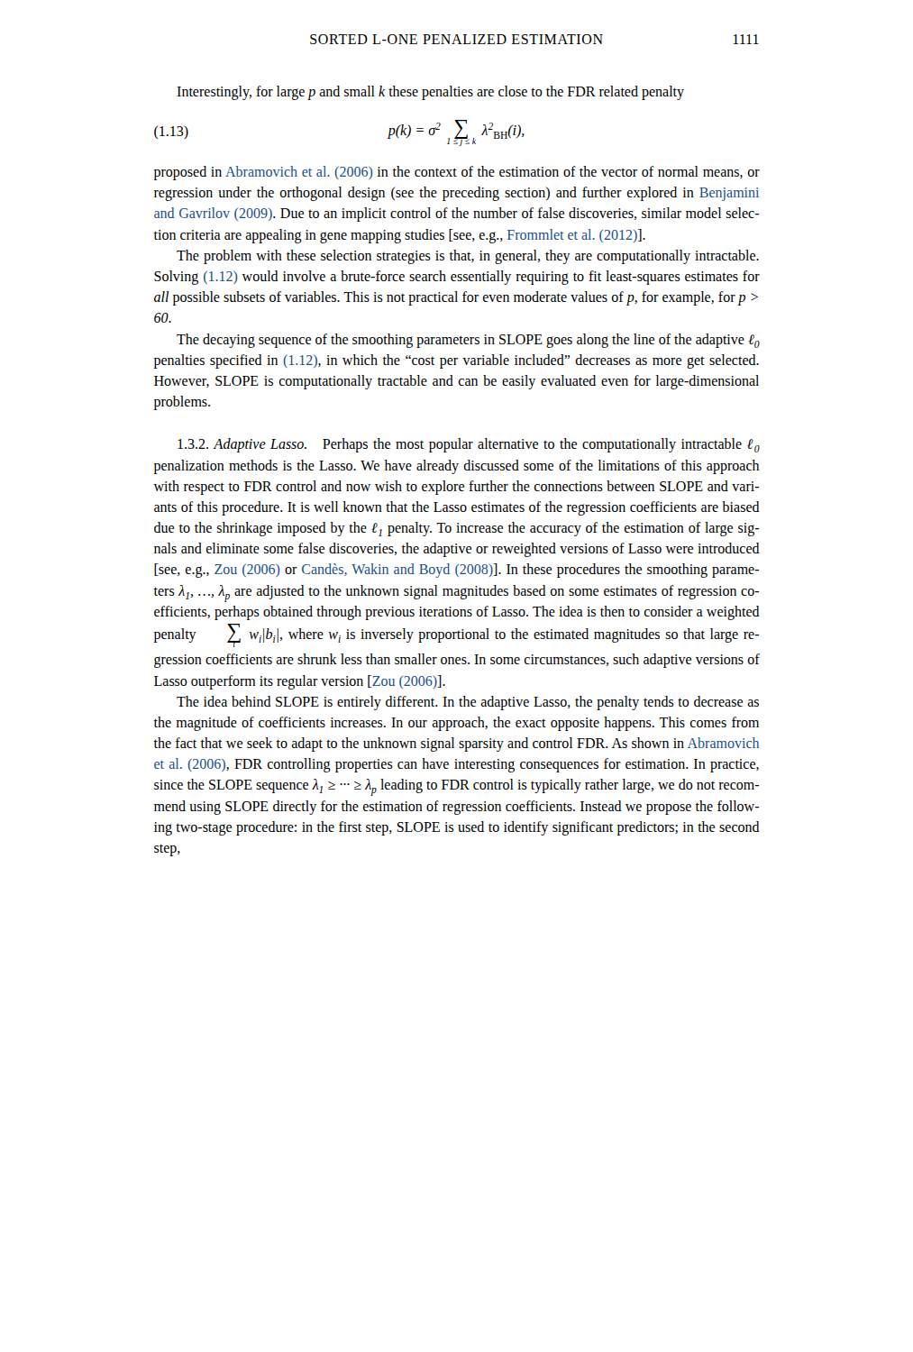SORTED L-ONE PENALIZED ESTIMATION 1111
Interestingly, for large p and small k these penalties are close to the FDR related penalty
(1.13) p(k) = σ2 ∑1 ≤ j ≤ k λ2BH(i),
proposed in Abramovich et al. (2006) in the context of the estimation of the vector of normal means, or regression under the orthogonal design (see the preceding section) and further explored in Benjamini and Gavrilov (2009). Due to an implicit control of the number of false discoveries, similar model selection criteria are appealing in gene mapping studies [see, e.g., Frommlet et al. (2012)].
The problem with these selection strategies is that, in general, they are computationally intractable. Solving (1.12) would involve a brute-force search essentially requiring to fit least-squares estimates for all possible subsets of variables. This is not practical for even moderate values of p, for example, for p > 60.
The decaying sequence of the smoothing parameters in SLOPE goes along the line of the adaptive ℓ0 penalties specified in (1.12), in which the “cost per variable included” decreases as more get selected. However, SLOPE is computationally tractable and can be easily evaluated even for large-dimensional problems.
1.3.2.
Adaptive Lasso.
Perhaps the most popular alternative to the computationally intractable ℓ0 penalization methods is the Lasso. We have already discussed some of the limitations of this approach with respect to FDR control and now wish to explore further the connections between SLOPE and variants of this procedure. It is well known that the Lasso estimates of the regression coefficients are biased due to the shrinkage imposed by the ℓ1 penalty. To increase the accuracy of the estimation of large signals and eliminate some false discoveries, the adaptive or reweighted versions of Lasso were introduced [see, e.g., Zou (2006) or Candès, Wakin and Boyd (2008)]. In these procedures the smoothing parameters λ1, …, λp are adjusted to the unknown signal magnitudes based on some estimates of regression coefficients, perhaps obtained through previous iterations of Lasso. The idea is then to consider a weighted penalty ∑i wi|bi|, where wi is inversely proportional to the estimated magnitudes so that large regression coefficients are shrunk less than smaller ones. In some circumstances, such adaptive versions of Lasso outperform its regular version [Zou (2006)].
The idea behind SLOPE is entirely different. In the adaptive Lasso, the penalty tends to decrease as the magnitude of coefficients increases. In our approach, the exact opposite happens. This comes from the fact that we seek to adapt to the unknown signal sparsity and control FDR. As shown in Abramovich et al. (2006), FDR controlling properties can have interesting consequences for estimation. In practice, since the SLOPE sequence λ1 ≥ ··· ≥ λp leading to FDR control is typically rather large, we do not recommend using SLOPE directly for the estimation of regression coefficients. Instead we propose the following two-stage procedure: in the first step, SLOPE is used to identify significant predictors; in the second step,